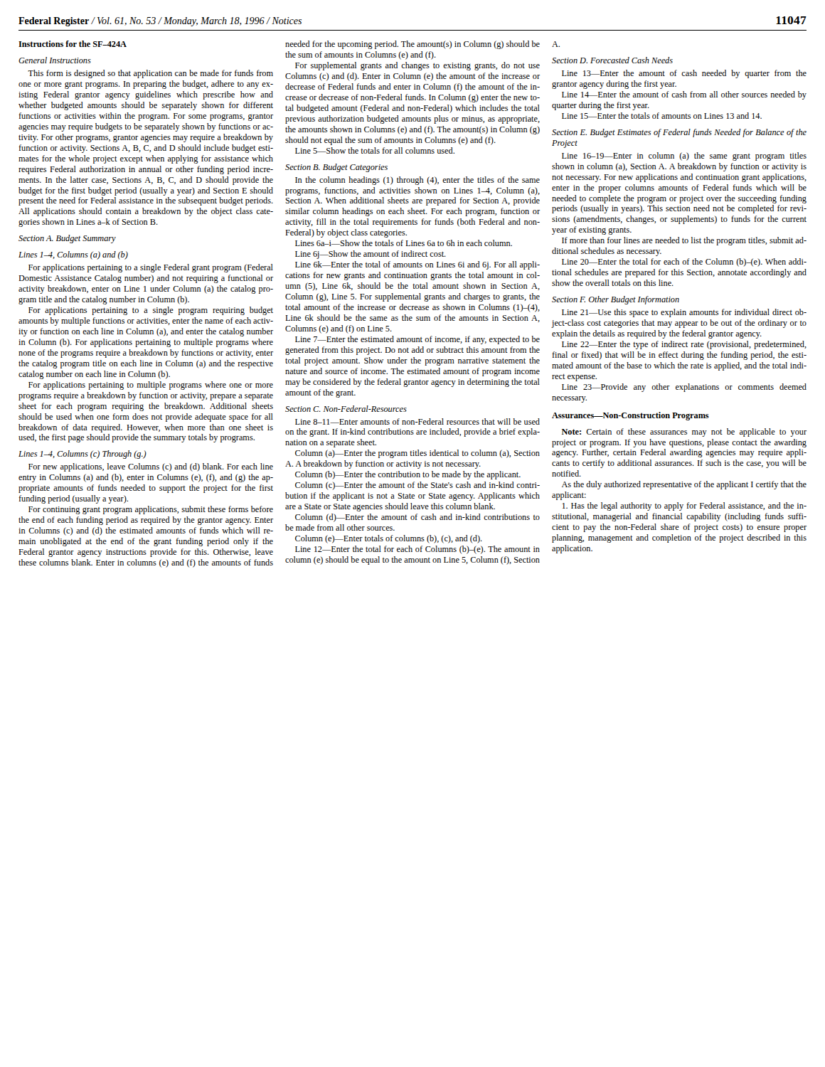Federal Register / Vol. 61, No. 53 / Monday, March 18, 1996 / Notices
11047
Instructions for the SF–424A
General Instructions
This form is designed so that application can be made for funds from one or more grant programs. In preparing the budget, adhere to any existing Federal grantor agency guidelines which prescribe how and whether budgeted amounts should be separately shown for different functions or activities within the program. For some programs, grantor agencies may require budgets to be separately shown by functions or activity. For other programs, grantor agencies may require a breakdown by function or activity. Sections A, B, C, and D should include budget estimates for the whole project except when applying for assistance which requires Federal authorization in annual or other funding period increments. In the latter case, Sections A, B, C, and D should provide the budget for the first budget period (usually a year) and Section E should present the need for Federal assistance in the subsequent budget periods. All applications should contain a breakdown by the object class categories shown in Lines a–k of Section B.
Section A. Budget Summary
Lines 1–4, Columns (a) and (b)
For applications pertaining to a single Federal grant program (Federal Domestic Assistance Catalog number) and not requiring a functional or activity breakdown, enter on Line 1 under Column (a) the catalog program title and the catalog number in Column (b).
For applications pertaining to a single program requiring budget amounts by multiple functions or activities, enter the name of each activity or function on each line in Column (a), and enter the catalog number in Column (b). For applications pertaining to multiple programs where none of the programs require a breakdown by functions or activity, enter the catalog program title on each line in Column (a) and the respective catalog number on each line in Column (b).
For applications pertaining to multiple programs where one or more programs require a breakdown by function or activity, prepare a separate sheet for each program requiring the breakdown. Additional sheets should be used when one form does not provide adequate space for all breakdown of data required. However, when more than one sheet is used, the first page should provide the summary totals by programs.
Lines 1–4, Columns (c) Through (g.)
For new applications, leave Columns (c) and (d) blank. For each line entry in Columns (a) and (b), enter in Columns (e), (f), and (g) the appropriate amounts of funds needed to support the project for the first funding period (usually a year).
For continuing grant program applications, submit these forms before the end of each funding period as required by the grantor agency. Enter in Columns (c) and (d) the estimated amounts of funds which will remain unobligated at the end of the grant funding period only if the Federal grantor agency instructions provide for this. Otherwise, leave these columns blank. Enter in columns (e) and (f) the amounts of funds needed for the upcoming period. The amount(s) in Column (g) should be the sum of amounts in Columns (e) and (f).
For supplemental grants and changes to existing grants, do not use Columns (c) and (d). Enter in Column (e) the amount of the increase or decrease of Federal funds and enter in Column (f) the amount of the increase or decrease of non-Federal funds. In Column (g) enter the new total budgeted amount (Federal and non-Federal) which includes the total previous authorization budgeted amounts plus or minus, as appropriate, the amounts shown in Columns (e) and (f). The amount(s) in Column (g) should not equal the sum of amounts in Columns (e) and (f).
Line 5—Show the totals for all columns used.
Section B. Budget Categories
In the column headings (1) through (4), enter the titles of the same programs, functions, and activities shown on Lines 1–4, Column (a), Section A. When additional sheets are prepared for Section A, provide similar column headings on each sheet. For each program, function or activity, fill in the total requirements for funds (both Federal and non-Federal) by object class categories.
Lines 6a–i—Show the totals of Lines 6a to 6h in each column.
Line 6j—Show the amount of indirect cost.
Line 6k—Enter the total of amounts on Lines 6i and 6j. For all applications for new grants and continuation grants the total amount in column (5), Line 6k, should be the total amount shown in Section A, Column (g), Line 5. For supplemental grants and charges to grants, the total amount of the increase or decrease as shown in Columns (1)–(4), Line 6k should be the same as the sum of the amounts in Section A, Columns (e) and (f) on Line 5.
Line 7—Enter the estimated amount of income, if any, expected to be generated from this project. Do not add or subtract this amount from the total project amount. Show under the program narrative statement the nature and source of income. The estimated amount of program income may be considered by the federal grantor agency in determining the total amount of the grant.
Section C. Non-Federal-Resources
Line 8–11—Enter amounts of non-Federal resources that will be used on the grant. If in-kind contributions are included, provide a brief explanation on a separate sheet.
Column (a)—Enter the program titles identical to column (a), Section A. A breakdown by function or activity is not necessary.
Column (b)—Enter the contribution to be made by the applicant.
Column (c)—Enter the amount of the State's cash and in-kind contribution if the applicant is not a State or State agency. Applicants which are a State or State agencies should leave this column blank.
Column (d)—Enter the amount of cash and in-kind contributions to be made from all other sources.
Column (e)—Enter totals of columns (b), (c), and (d).
Line 12—Enter the total for each of Columns (b)–(e). The amount in column (e) should be equal to the amount on Line 5, Column (f), Section A.
Section D. Forecasted Cash Needs
Line 13—Enter the amount of cash needed by quarter from the grantor agency during the first year.
Line 14—Enter the amount of cash from all other sources needed by quarter during the first year.
Line 15—Enter the totals of amounts on Lines 13 and 14.
Section E. Budget Estimates of Federal funds Needed for Balance of the Project
Line 16–19—Enter in column (a) the same grant program titles shown in column (a), Section A. A breakdown by function or activity is not necessary. For new applications and continuation grant applications, enter in the proper columns amounts of Federal funds which will be needed to complete the program or project over the succeeding funding periods (usually in years). This section need not be completed for revisions (amendments, changes, or supplements) to funds for the current year of existing grants.
If more than four lines are needed to list the program titles, submit additional schedules as necessary.
Line 20—Enter the total for each of the Column (b)–(e). When additional schedules are prepared for this Section, annotate accordingly and show the overall totals on this line.
Section F. Other Budget Information
Line 21—Use this space to explain amounts for individual direct object-class cost categories that may appear to be out of the ordinary or to explain the details as required by the federal grantor agency.
Line 22—Enter the type of indirect rate (provisional, predetermined, final or fixed) that will be in effect during the funding period, the estimated amount of the base to which the rate is applied, and the total indirect expense.
Line 23—Provide any other explanations or comments deemed necessary.
Assurances—Non-Construction Programs
Note: Certain of these assurances may not be applicable to your project or program. If you have questions, please contact the awarding agency. Further, certain Federal awarding agencies may require applicants to certify to additional assurances. If such is the case, you will be notified.
As the duly authorized representative of the applicant I certify that the applicant:
1. Has the legal authority to apply for Federal assistance, and the institutional, managerial and financial capability (including funds sufficient to pay the non-Federal share of project costs) to ensure proper planning, management and completion of the project described in this application.